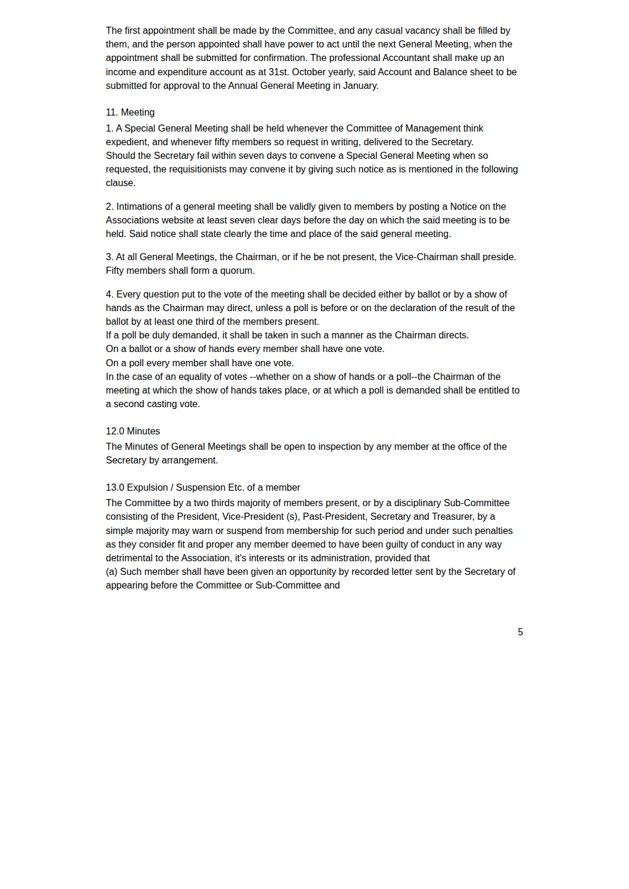The first appointment shall be made by the Committee, and any casual vacancy shall be filled by them, and the person appointed shall have power to act until the next General Meeting, when the appointment shall be submitted for confirmation. The professional Accountant shall make up an income and expenditure account as at 31st. October yearly, said Account and Balance sheet to be submitted for approval to the Annual General Meeting in January.
11. Meeting
1. A Special General Meeting shall be held whenever the Committee of Management think expedient, and whenever fifty members so request in writing, delivered to the Secretary.
Should the Secretary fail within seven days to convene a Special General Meeting when so requested, the requisitionists may convene it by giving such notice as is mentioned in the following clause.
2. Intimations of a general meeting shall be validly given to members by posting a Notice on the Associations website at least seven clear days before the day on which the said meeting is to be held. Said notice shall state clearly the time and place of the said general meeting.
3. At all General Meetings, the Chairman, or if he be not present, the Vice-Chairman shall preside. Fifty members shall form a quorum.
4. Every question put to the vote of the meeting shall be decided either by ballot or by a show of hands as the Chairman may direct, unless a poll is before or on the declaration of the result of the ballot by at least one third of the members present.
If a poll be duly demanded, it shall be taken in such a manner as the Chairman directs.
On a ballot or a show of hands every member shall have one vote.
On a poll every member shall have one vote.
In the case of an equality of votes --whether on a show of hands or a poll--the Chairman of the meeting at which the show of hands takes place, or at which a poll is demanded shall be entitled to a second casting vote.
12.0 Minutes
The Minutes of General Meetings shall be open to inspection by any member at the office of the Secretary by arrangement.
13.0 Expulsion / Suspension Etc. of a member
The Committee by a two thirds majority of members present, or by a disciplinary Sub-Committee consisting of the President, Vice-President (s), Past-President, Secretary and Treasurer, by a simple majority may warn or suspend from membership for such period and under such penalties as they consider fit and proper any member deemed to have been guilty of conduct in any way detrimental to the Association, it's interests or its administration, provided that
(a) Such member shall have been given an opportunity by recorded letter sent by the Secretary of appearing before the Committee or Sub-Committee and
5